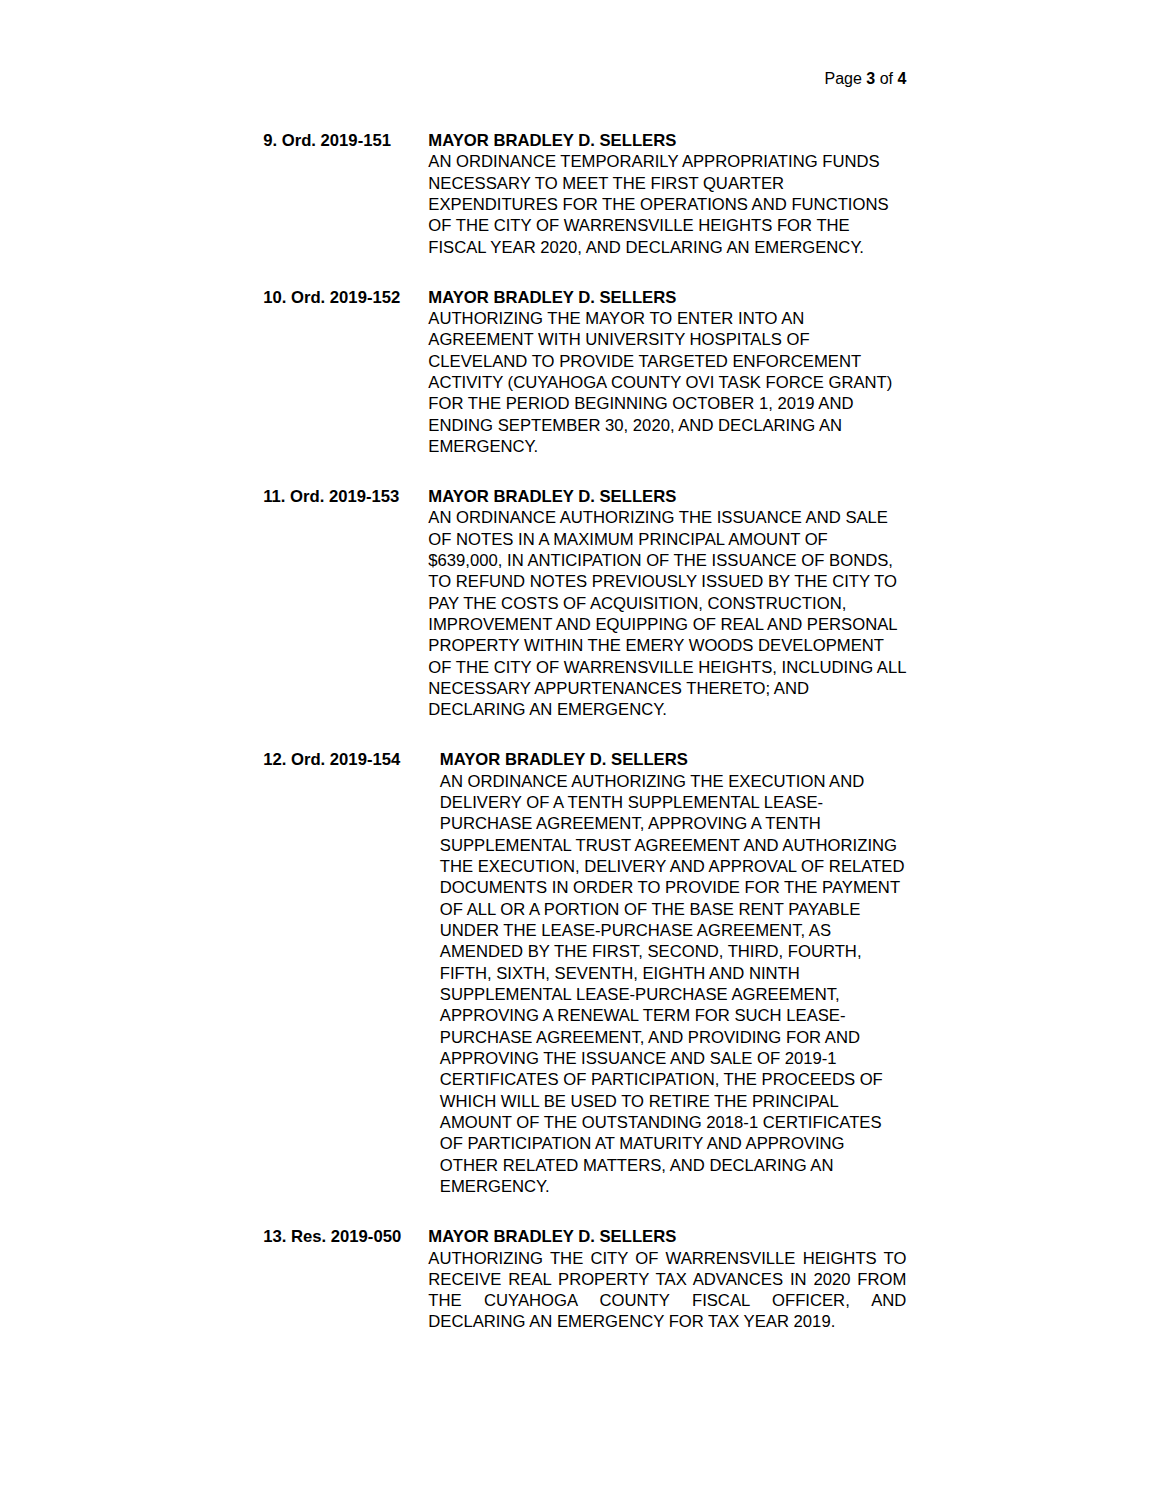Page 3 of 4
9. Ord. 2019-151
MAYOR BRADLEY D. SELLERS
AN ORDINANCE TEMPORARILY APPROPRIATING FUNDS NECESSARY TO MEET THE FIRST QUARTER EXPENDITURES FOR THE OPERATIONS AND FUNCTIONS OF THE CITY OF WARRENSVILLE HEIGHTS FOR THE FISCAL YEAR 2020, AND DECLARING AN EMERGENCY.
10. Ord. 2019-152
MAYOR BRADLEY D. SELLERS
AUTHORIZING THE MAYOR TO ENTER INTO AN AGREEMENT WITH UNIVERSITY HOSPITALS OF CLEVELAND TO PROVIDE TARGETED ENFORCEMENT ACTIVITY (CUYAHOGA COUNTY OVI TASK FORCE GRANT) FOR THE PERIOD BEGINNING OCTOBER 1, 2019 AND ENDING SEPTEMBER 30, 2020, AND DECLARING AN EMERGENCY.
11. Ord. 2019-153
MAYOR BRADLEY D. SELLERS
AN ORDINANCE AUTHORIZING THE ISSUANCE AND SALE OF NOTES IN A MAXIMUM PRINCIPAL AMOUNT OF $639,000, IN ANTICIPATION OF THE ISSUANCE OF BONDS, TO REFUND NOTES PREVIOUSLY ISSUED BY THE CITY TO PAY THE COSTS OF ACQUISITION, CONSTRUCTION, IMPROVEMENT AND EQUIPPING OF REAL AND PERSONAL PROPERTY WITHIN THE EMERY WOODS DEVELOPMENT OF THE CITY OF WARRENSVILLE HEIGHTS, INCLUDING ALL NECESSARY APPURTENANCES THERETO; AND DECLARING AN EMERGENCY.
12. Ord. 2019-154
MAYOR BRADLEY D. SELLERS
AN ORDINANCE AUTHORIZING THE EXECUTION AND DELIVERY OF A TENTH SUPPLEMENTAL LEASE-PURCHASE AGREEMENT, APPROVING A TENTH SUPPLEMENTAL TRUST AGREEMENT AND AUTHORIZING THE EXECUTION, DELIVERY AND APPROVAL OF RELATED DOCUMENTS IN ORDER TO PROVIDE FOR THE PAYMENT OF ALL OR A PORTION OF THE BASE RENT PAYABLE UNDER THE LEASE-PURCHASE AGREEMENT, AS AMENDED BY THE FIRST, SECOND, THIRD, FOURTH, FIFTH, SIXTH, SEVENTH, EIGHTH AND NINTH SUPPLEMENTAL LEASE-PURCHASE AGREEMENT, APPROVING A RENEWAL TERM FOR SUCH LEASE-PURCHASE AGREEMENT, AND PROVIDING FOR AND APPROVING THE ISSUANCE AND SALE OF 2019-1 CERTIFICATES OF PARTICIPATION, THE PROCEEDS OF WHICH WILL BE USED TO RETIRE THE PRINCIPAL AMOUNT OF THE OUTSTANDING 2018-1 CERTIFICATES OF PARTICIPATION AT MATURITY AND APPROVING OTHER RELATED MATTERS, AND DECLARING AN EMERGENCY.
13. Res. 2019-050
MAYOR BRADLEY D. SELLERS
AUTHORIZING THE CITY OF WARRENSVILLE HEIGHTS TO RECEIVE REAL PROPERTY TAX ADVANCES IN 2020 FROM THE CUYAHOGA COUNTY FISCAL OFFICER, AND DECLARING AN EMERGENCY FOR TAX YEAR 2019.